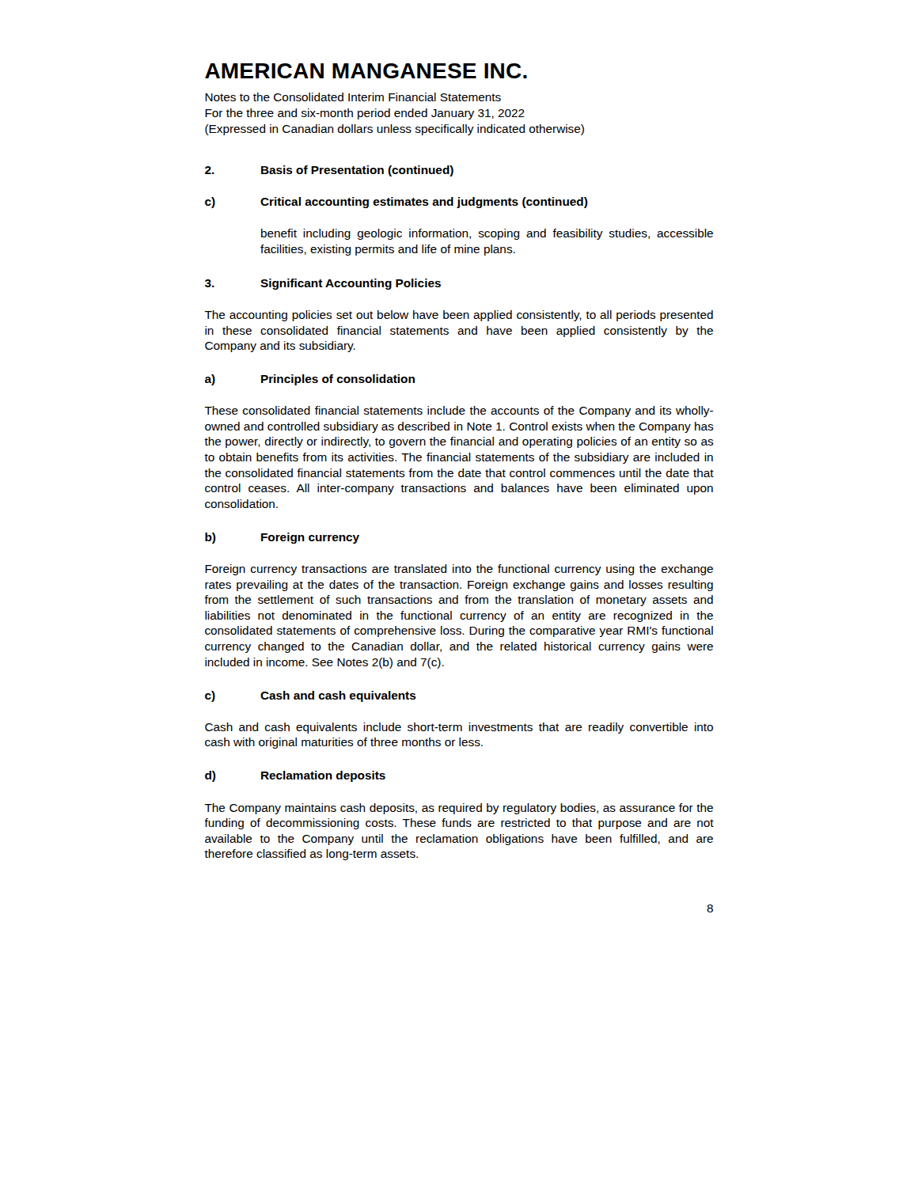AMERICAN MANGANESE INC.
Notes to the Consolidated Interim Financial Statements
For the three and six-month period ended January 31, 2022
(Expressed in Canadian dollars unless specifically indicated otherwise)
2. Basis of Presentation (continued)
c) Critical accounting estimates and judgments (continued)
benefit including geologic information, scoping and feasibility studies, accessible facilities, existing permits and life of mine plans.
3. Significant Accounting Policies
The accounting policies set out below have been applied consistently, to all periods presented in these consolidated financial statements and have been applied consistently by the Company and its subsidiary.
a) Principles of consolidation
These consolidated financial statements include the accounts of the Company and its wholly-owned and controlled subsidiary as described in Note 1. Control exists when the Company has the power, directly or indirectly, to govern the financial and operating policies of an entity so as to obtain benefits from its activities. The financial statements of the subsidiary are included in the consolidated financial statements from the date that control commences until the date that control ceases. All inter-company transactions and balances have been eliminated upon consolidation.
b) Foreign currency
Foreign currency transactions are translated into the functional currency using the exchange rates prevailing at the dates of the transaction. Foreign exchange gains and losses resulting from the settlement of such transactions and from the translation of monetary assets and liabilities not denominated in the functional currency of an entity are recognized in the consolidated statements of comprehensive loss. During the comparative year RMI's functional currency changed to the Canadian dollar, and the related historical currency gains were included in income. See Notes 2(b) and 7(c).
c) Cash and cash equivalents
Cash and cash equivalents include short-term investments that are readily convertible into cash with original maturities of three months or less.
d) Reclamation deposits
The Company maintains cash deposits, as required by regulatory bodies, as assurance for the funding of decommissioning costs. These funds are restricted to that purpose and are not available to the Company until the reclamation obligations have been fulfilled, and are therefore classified as long-term assets.
8